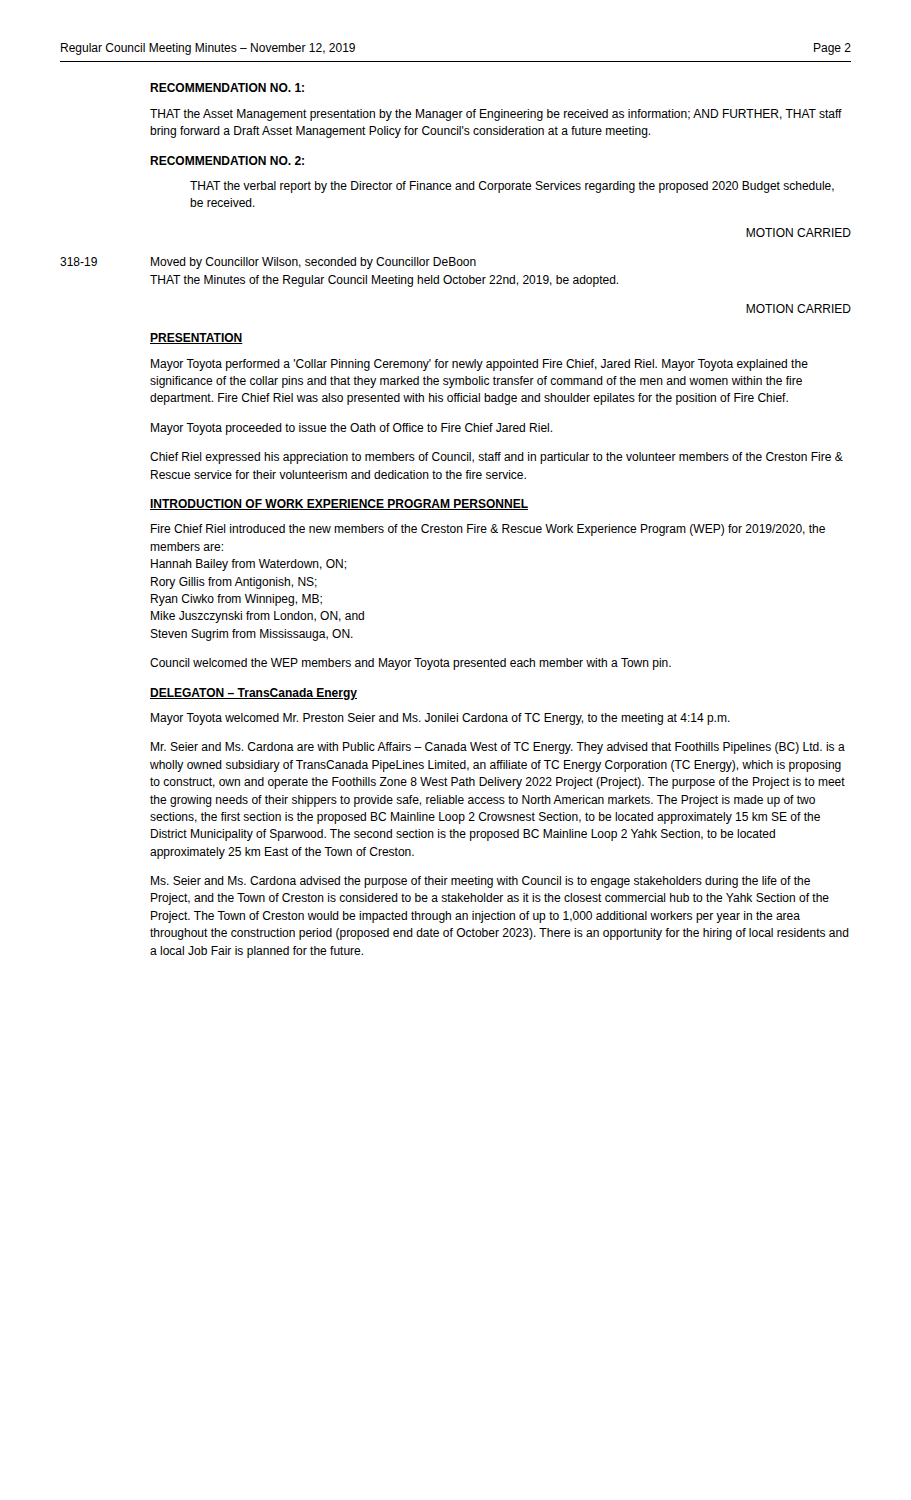Regular Council Meeting Minutes – November 12, 2019 Page 2
RECOMMENDATION NO. 1:
THAT the Asset Management presentation by the Manager of Engineering be received as information; AND FURTHER, THAT staff bring forward a Draft Asset Management Policy for Council's consideration at a future meeting.
RECOMMENDATION NO. 2:
THAT the verbal report by the Director of Finance and Corporate Services regarding the proposed 2020 Budget schedule, be received.
MOTION CARRIED
318-19
Moved by Councillor Wilson, seconded by Councillor DeBoon
THAT the Minutes of the Regular Council Meeting held October 22nd, 2019, be adopted.
MOTION CARRIED
PRESENTATION
Mayor Toyota performed a 'Collar Pinning Ceremony' for newly appointed Fire Chief, Jared Riel. Mayor Toyota explained the significance of the collar pins and that they marked the symbolic transfer of command of the men and women within the fire department. Fire Chief Riel was also presented with his official badge and shoulder epilates for the position of Fire Chief.
Mayor Toyota proceeded to issue the Oath of Office to Fire Chief Jared Riel.
Chief Riel expressed his appreciation to members of Council, staff and in particular to the volunteer members of the Creston Fire & Rescue service for their volunteerism and dedication to the fire service.
INTRODUCTION OF WORK EXPERIENCE PROGRAM PERSONNEL
Fire Chief Riel introduced the new members of the Creston Fire & Rescue Work Experience Program (WEP) for 2019/2020, the members are:
Hannah Bailey from Waterdown, ON;
Rory Gillis from Antigonish, NS;
Ryan Ciwko from Winnipeg, MB;
Mike Juszczynski from London, ON, and
Steven Sugrim from Mississauga, ON.
Council welcomed the WEP members and Mayor Toyota presented each member with a Town pin.
DELEGATON – TransCanada Energy
Mayor Toyota welcomed Mr. Preston Seier and Ms. Jonilei Cardona of TC Energy, to the meeting at 4:14 p.m.
Mr. Seier and Ms. Cardona are with Public Affairs – Canada West of TC Energy. They advised that Foothills Pipelines (BC) Ltd. is a wholly owned subsidiary of TransCanada PipeLines Limited, an affiliate of TC Energy Corporation (TC Energy), which is proposing to construct, own and operate the Foothills Zone 8 West Path Delivery 2022 Project (Project). The purpose of the Project is to meet the growing needs of their shippers to provide safe, reliable access to North American markets. The Project is made up of two sections, the first section is the proposed BC Mainline Loop 2 Crowsnest Section, to be located approximately 15 km SE of the District Municipality of Sparwood. The second section is the proposed BC Mainline Loop 2 Yahk Section, to be located approximately 25 km East of the Town of Creston.
Ms. Seier and Ms. Cardona advised the purpose of their meeting with Council is to engage stakeholders during the life of the Project, and the Town of Creston is considered to be a stakeholder as it is the closest commercial hub to the Yahk Section of the Project. The Town of Creston would be impacted through an injection of up to 1,000 additional workers per year in the area throughout the construction period (proposed end date of October 2023). There is an opportunity for the hiring of local residents and a local Job Fair is planned for the future.